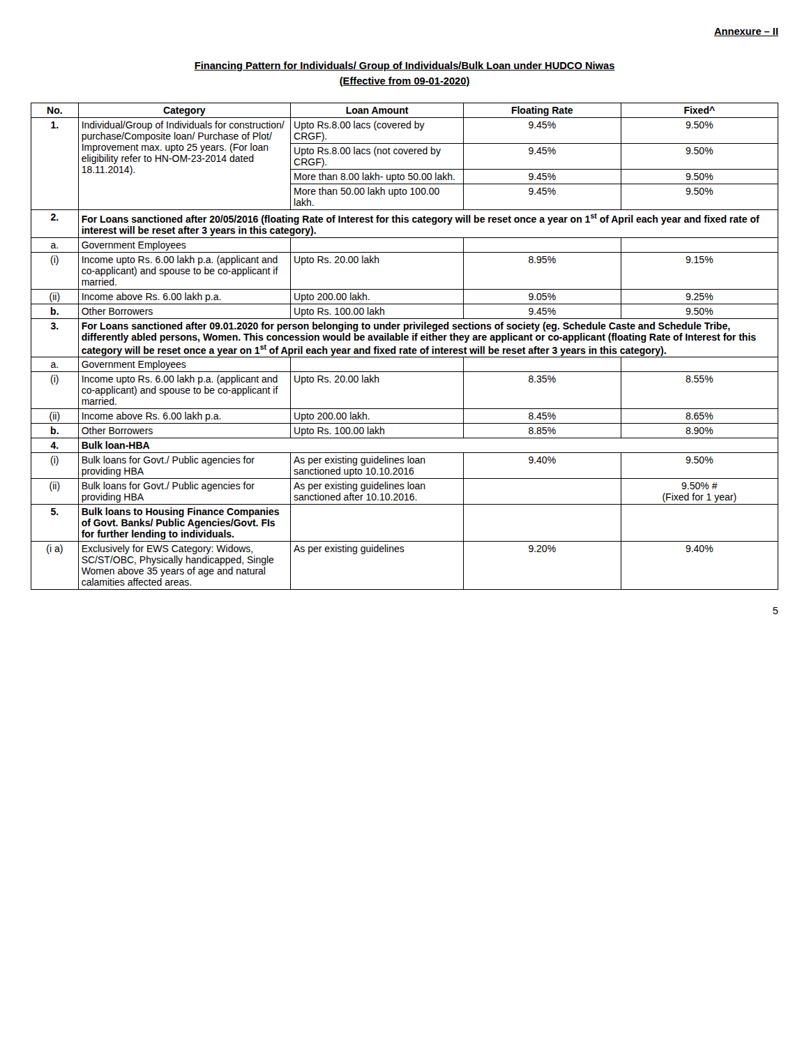Annexure – II
Financing Pattern for Individuals/ Group of Individuals/Bulk Loan under HUDCO Niwas
(Effective from 09-01-2020)
| No. | Category | Loan Amount | Floating Rate | Fixed^ |
| --- | --- | --- | --- | --- |
| 1. | Individual/Group of Individuals for construction/ purchase/Composite loan/ Purchase of Plot/ Improvement max. upto 25 years. (For loan eligibility refer to HN-OM-23-2014 dated 18.11.2014). | Upto Rs.8.00 lacs (covered by CRGF). | 9.45% | 9.50% |
| Upto Rs.8.00 lacs (not covered by CRGF). | 9.45% | 9.50% |
| More than 8.00 lakh- upto 50.00 lakh. | 9.45% | 9.50% |
| More than 50.00 lakh upto 100.00 lakh. | 9.45% | 9.50% |
| 2. | For Loans sanctioned after 20/05/2016 (floating Rate of Interest for this category will be reset once a year on 1 st of April each year and fixed rate of interest will be reset after 3 years in this category). |
| a. | Government Employees | | | |
| (i) | Income upto Rs. 6.00 lakh p.a. (applicant and co-applicant) and spouse to be co-applicant if married. | Upto Rs. 20.00 lakh | 8.95% | 9.15% |
| (ii) | Income above Rs. 6.00 lakh p.a. | Upto 200.00 lakh. | 9.05% | 9.25% |
| b. | Other Borrowers | Upto Rs. 100.00 lakh | 9.45% | 9.50% |
| 3. | For Loans sanctioned after 09.01.2020 for person belonging to under privileged sections of society (eg. Schedule Caste and Schedule Tribe, differently abled persons, Women. This concession would be available if either they are applicant or co-applicant (floating Rate of Interest for this category will be reset once a year on 1 st of April each year and fixed rate of interest will be reset after 3 years in this category). |
| a. | Government Employees | | | |
| (i) | Income upto Rs. 6.00 lakh p.a. (applicant and co-applicant) and spouse to be co-applicant if married. | Upto Rs. 20.00 lakh | 8.35% | 8.55% |
| (ii) | Income above Rs. 6.00 lakh p.a. | Upto 200.00 lakh. | 8.45% | 8.65% |
| b. | Other Borrowers | Upto Rs. 100.00 lakh | 8.85% | 8.90% |
| 4. | Bulk loan-HBA |
| (i) | Bulk loans for Govt./ Public agencies for providing HBA | As per existing guidelines loan sanctioned upto 10.10.2016 | 9.40% | 9.50% |
| (ii) | Bulk loans for Govt./ Public agencies for providing HBA | As per existing guidelines loan sanctioned after 10.10.2016. | | 9.50% # (Fixed for 1 year) |
| 5. | Bulk loans to Housing Finance Companies of Govt. Banks/ Public Agencies/Govt. FIs for further lending to individuals. | | | |
| (i a) | Exclusively for EWS Category: Widows, SC/ST/OBC, Physically handicapped, Single Women above 35 years of age and natural calamities affected areas. | As per existing guidelines | 9.20% | 9.40% |
5